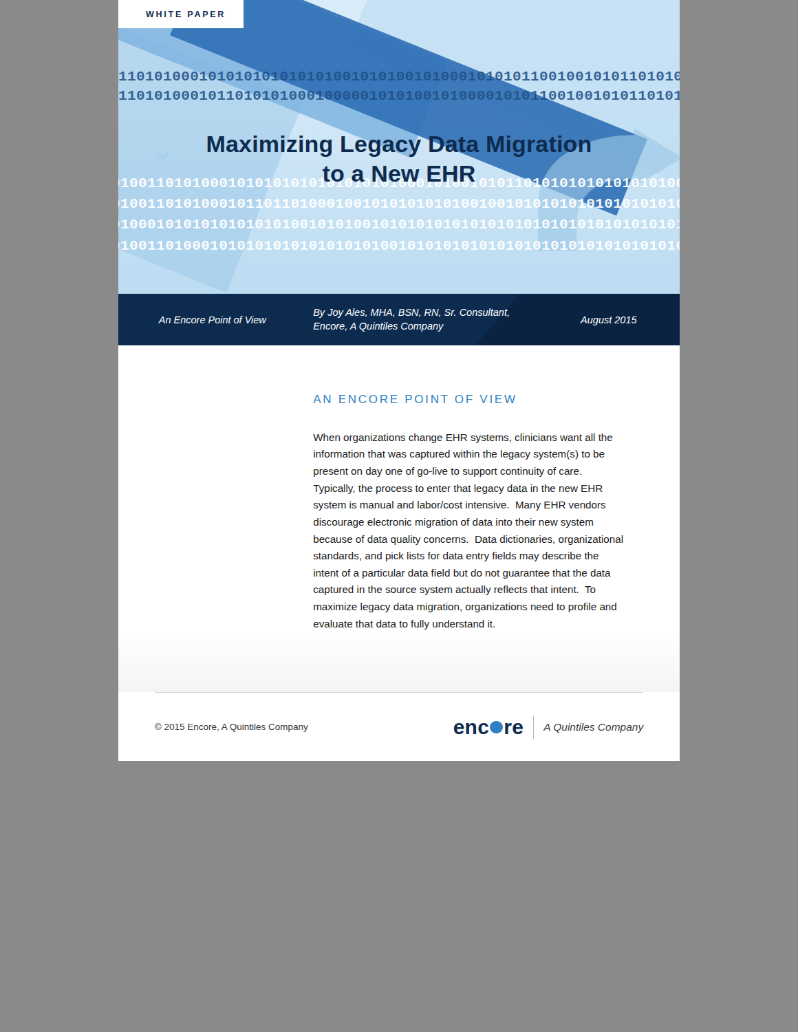WHITE PAPER
1101010001010101010101010010101001010001010101100100101011010100110
1101010001011010101000100000101010010100001010110010010101101010
Maximizing Legacy Data Migration
to a New EHR
0100110101000101010101010101010100010100101011010101010101010100
0100110101000101101101000100101010101010010010101010101010101010
0100010101010101010100101010010101010101010101010101010101010101
0100110100010101010101010101010010101010101010101010101010101010
An Encore Point of View
By Joy Ales, MHA, BSN, RN, Sr. Consultant,
Encore, A Quintiles Company
August 2015
An Encore Point of View
When organizations change EHR systems, clinicians want all the information that was captured within the legacy system(s) to be present on day one of go-live to support continuity of care. Typically, the process to enter that legacy data in the new EHR system is manual and labor/cost intensive. Many EHR vendors discourage electronic migration of data into their new system because of data quality concerns. Data dictionaries, organizational standards, and pick lists for data entry fields may describe the intent of a particular data field but do not guarantee that the data captured in the source system actually reflects that intent. To maximize legacy data migration, organizations need to profile and evaluate that data to fully understand it.
© 2015 Encore, A Quintiles Company
enc re
A Quintiles Company